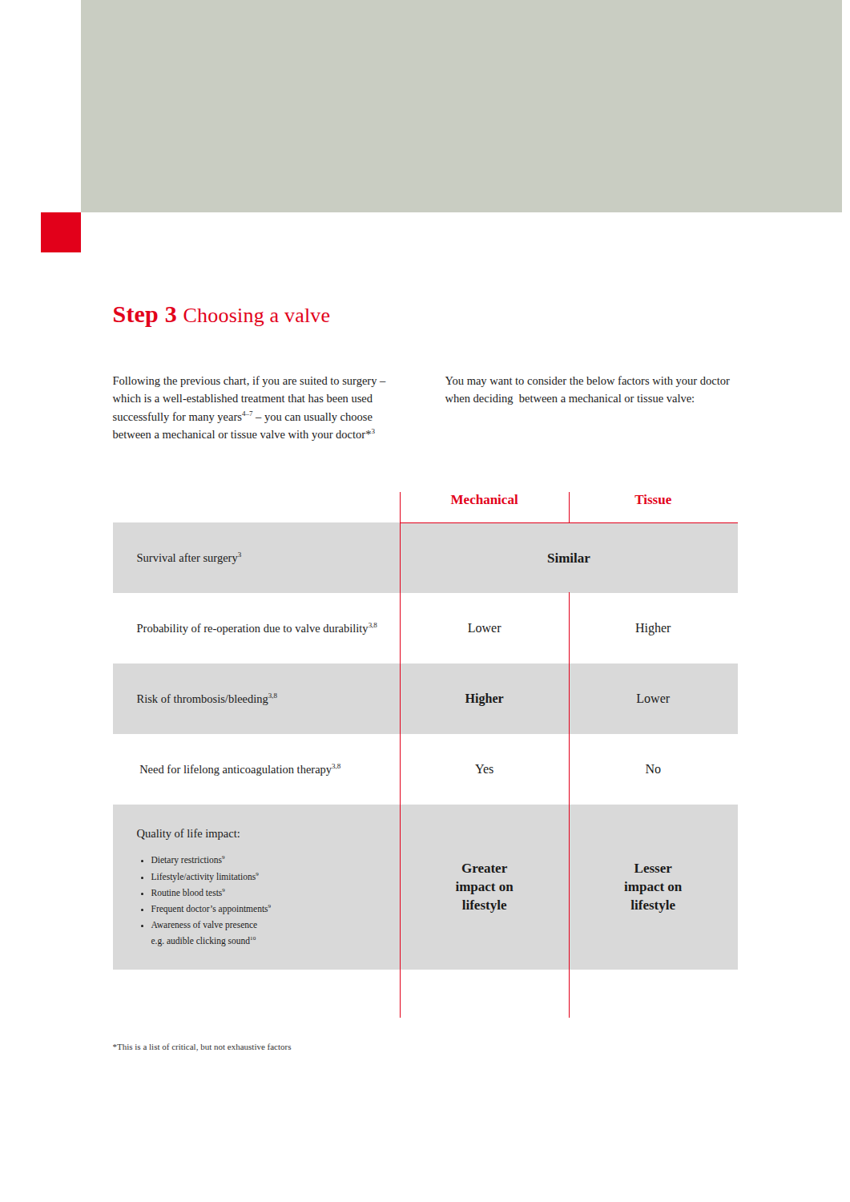Step 3 Choosing a valve
Following the previous chart, if you are suited to surgery – which is a well-established treatment that has been used successfully for many years4–7 – you can usually choose between a mechanical or tissue valve with your doctor*3
You may want to consider the below factors with your doctor when deciding between a mechanical or tissue valve:
| | Mechanical | Tissue |
| --- | --- | --- |
| Survival after surgery 3 | Similar |
| Probability of re-operation due to valve durability 3,8 | Lower | Higher |
| Risk of thrombosis/bleeding 3,8 | Higher | Lower |
| Need for lifelong anticoagulation therapy 3,8 | Yes | No |
| Quality of life impact: Dietary restrictions 9 Lifestyle/activity limitations 9 Routine blood tests 9 Frequent doctor’s appointments 9 Awareness of valve presence e.g. audible clicking sound 10 | Greater impact on lifestyle | Lesser impact on lifestyle |
*This is a list of critical, but not exhaustive factors